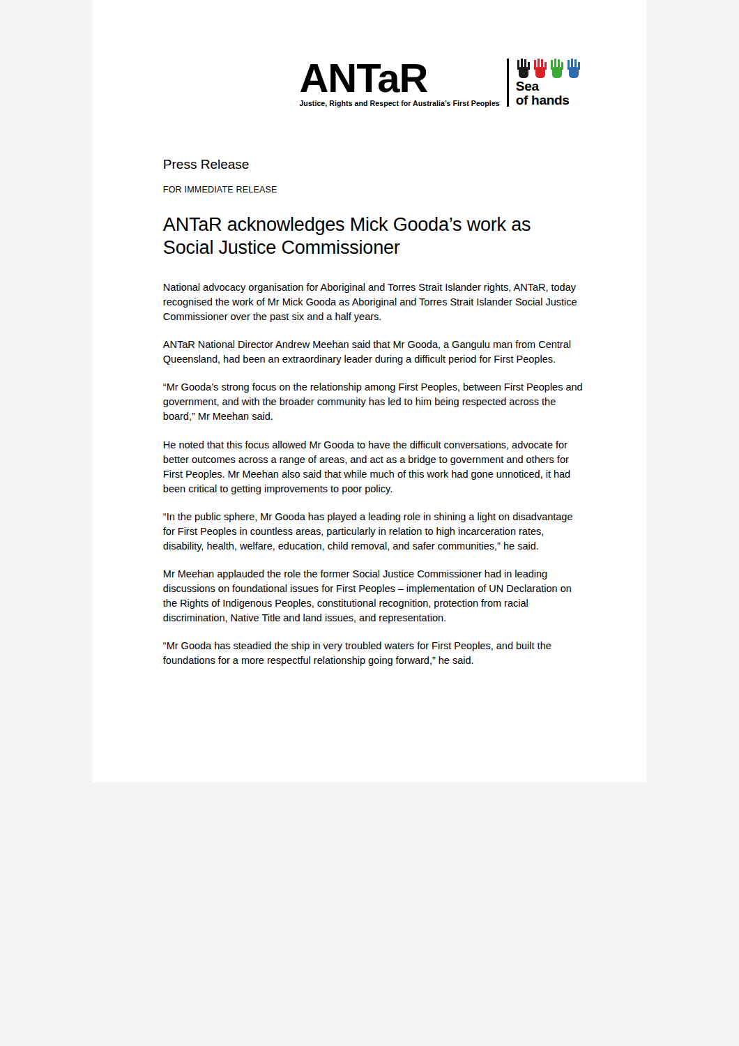ANTaR
Justice, Rights and Respect for Australia’s First Peoples
Sea
of hands
Press Release
FOR IMMEDIATE RELEASE
ANTaR acknowledges Mick Gooda’s work as Social Justice Commissioner
National advocacy organisation for Aboriginal and Torres Strait Islander rights, ANTaR, today recognised the work of Mr Mick Gooda as Aboriginal and Torres Strait Islander Social Justice Commissioner over the past six and a half years.
ANTaR National Director Andrew Meehan said that Mr Gooda, a Gangulu man from Central Queensland, had been an extraordinary leader during a difficult period for First Peoples.
“Mr Gooda’s strong focus on the relationship among First Peoples, between First Peoples and government, and with the broader community has led to him being respected across the board,” Mr Meehan said.
He noted that this focus allowed Mr Gooda to have the difficult conversations, advocate for better outcomes across a range of areas, and act as a bridge to government and others for First Peoples. Mr Meehan also said that while much of this work had gone unnoticed, it had been critical to getting improvements to poor policy.
“In the public sphere, Mr Gooda has played a leading role in shining a light on disadvantage for First Peoples in countless areas, particularly in relation to high incarceration rates, disability, health, welfare, education, child removal, and safer communities,” he said.
Mr Meehan applauded the role the former Social Justice Commissioner had in leading discussions on foundational issues for First Peoples – implementation of UN Declaration on the Rights of Indigenous Peoples, constitutional recognition, protection from racial discrimination, Native Title and land issues, and representation.
“Mr Gooda has steadied the ship in very troubled waters for First Peoples, and built the foundations for a more respectful relationship going forward,” he said.